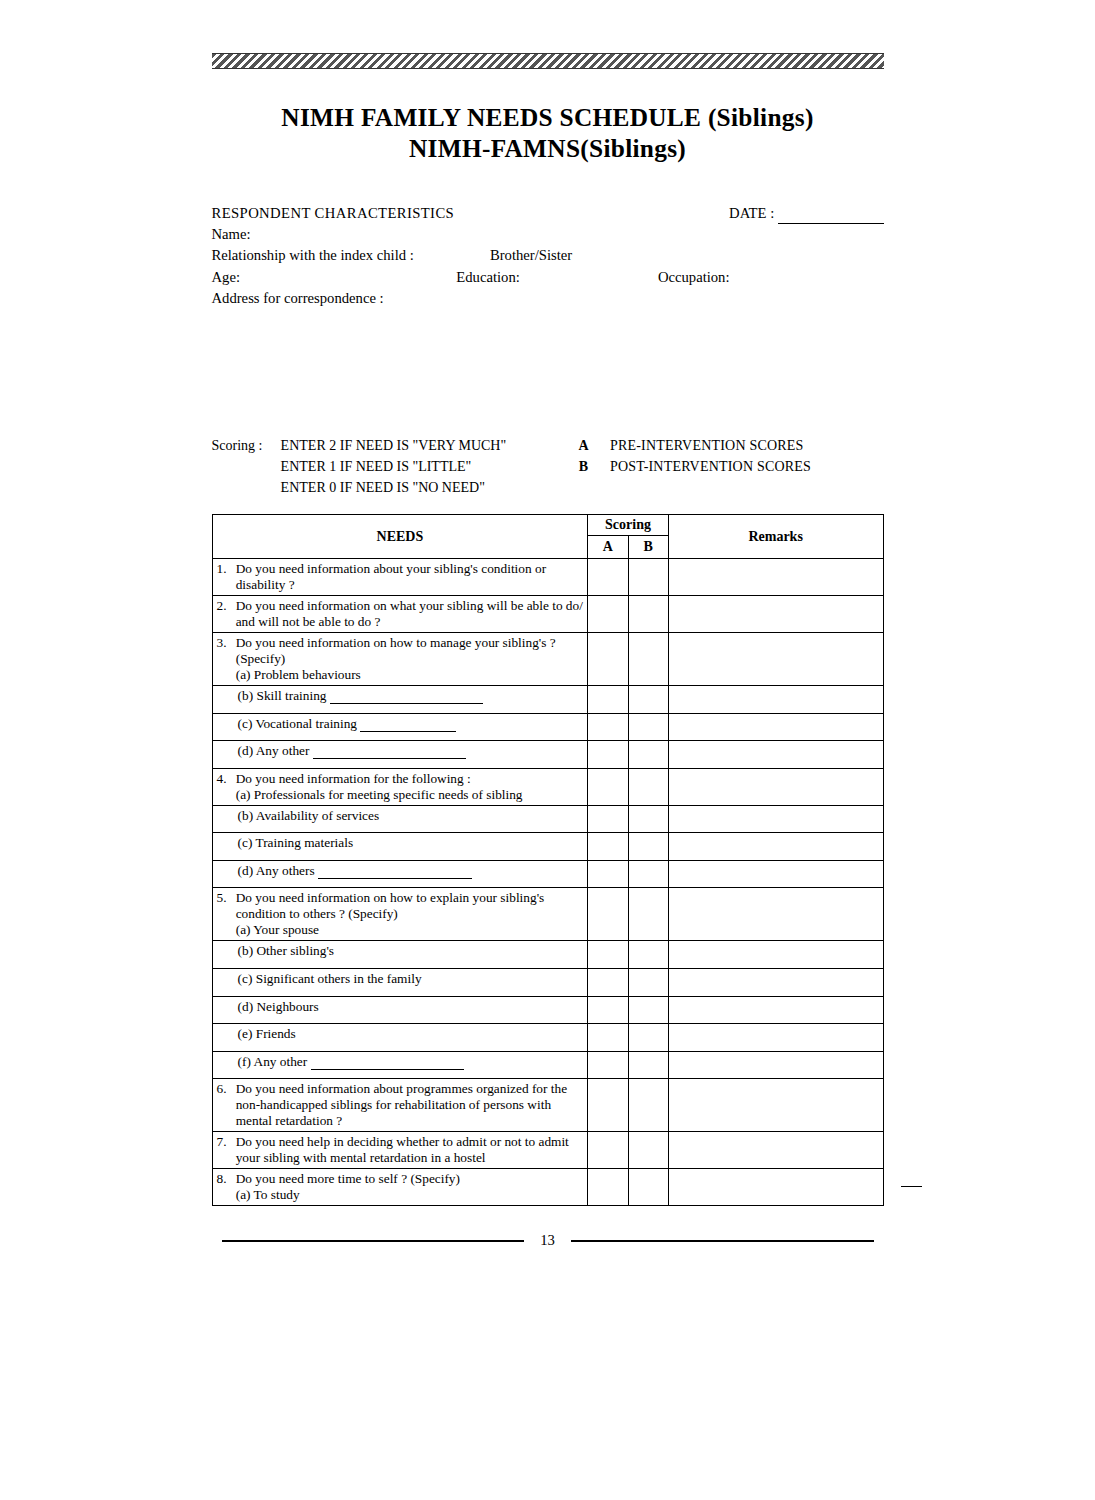NIMH FAMILY NEEDS SCHEDULE (Siblings)
NIMH-FAMNS(Siblings)
RESPONDENT CHARACTERISTICS DATE :
Name:
Relationship with the index child : Brother/Sister
Age: Education: Occupation:
Address for correspondence :
Scoring : ENTER 2 IF NEED IS "VERY MUCH"
ENTER 1 IF NEED IS "LITTLE"
ENTER 0 IF NEED IS "NO NEED"
A
B
PRE-INTERVENTION SCORES
POST-INTERVENTION SCORES
| NEEDS | Scoring | Remarks |
| --- | --- | --- |
| A | B |
| 1. Do you need information about your sibling's condition or disability ? | | | |
| 2. Do you need information on what your sibling will be able to do/ and will not be able to do ? | | | |
| 3. Do you need information on how to manage your sibling's ? (Specify) (a) Problem behaviours | | | |
| (b) Skill training | | | |
| (c) Vocational training | | | |
| (d) Any other | | | |
| 4. Do you need information for the following : (a) Professionals for meeting specific needs of sibling | | | |
| (b) Availability of services | | | |
| (c) Training materials | | | |
| (d) Any others | | | |
| 5. Do you need information on how to explain your sibling's condition to others ? (Specify) (a) Your spouse | | | |
| (b) Other sibling's | | | |
| (c) Significant others in the family | | | |
| (d) Neighbours | | | |
| (e) Friends | | | |
| (f) Any other | | | |
| 6. Do you need information about programmes organized for the non-handicapped siblings for rehabilitation of persons with mental retardation ? | | | |
| 7. Do you need help in deciding whether to admit or not to admit your sibling with mental retardation in a hostel | | | |
| 8. Do you need more time to self ? (Specify) (a) To study | | | |
13